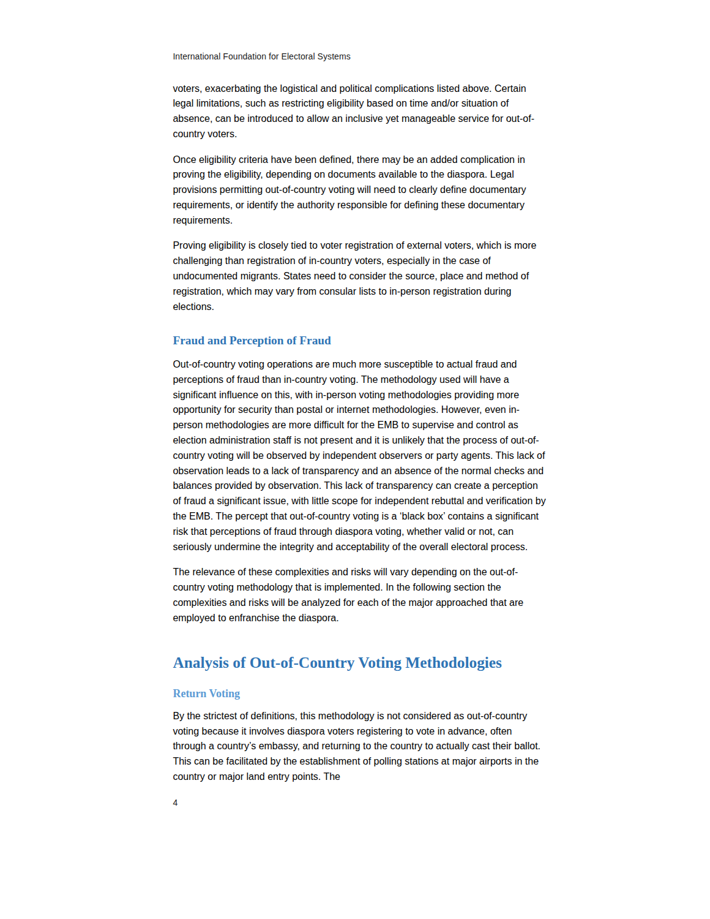International Foundation for Electoral Systems
voters, exacerbating the logistical and political complications listed above. Certain legal limitations, such as restricting eligibility based on time and/or situation of absence, can be introduced to allow an inclusive yet manageable service for out-of-country voters.
Once eligibility criteria have been defined, there may be an added complication in proving the eligibility, depending on documents available to the diaspora. Legal provisions permitting out-of-country voting will need to clearly define documentary requirements, or identify the authority responsible for defining these documentary requirements.
Proving eligibility is closely tied to voter registration of external voters, which is more challenging than registration of in-country voters, especially in the case of undocumented migrants. States need to consider the source, place and method of registration, which may vary from consular lists to in-person registration during elections.
Fraud and Perception of Fraud
Out-of-country voting operations are much more susceptible to actual fraud and perceptions of fraud than in-country voting. The methodology used will have a significant influence on this, with in-person voting methodologies providing more opportunity for security than postal or internet methodologies. However, even in-person methodologies are more difficult for the EMB to supervise and control as election administration staff is not present and it is unlikely that the process of out-of-country voting will be observed by independent observers or party agents. This lack of observation leads to a lack of transparency and an absence of the normal checks and balances provided by observation. This lack of transparency can create a perception of fraud a significant issue, with little scope for independent rebuttal and verification by the EMB. The percept that out-of-country voting is a ‘black box’ contains a significant risk that perceptions of fraud through diaspora voting, whether valid or not, can seriously undermine the integrity and acceptability of the overall electoral process.
The relevance of these complexities and risks will vary depending on the out-of-country voting methodology that is implemented. In the following section the complexities and risks will be analyzed for each of the major approached that are employed to enfranchise the diaspora.
Analysis of Out-of-Country Voting Methodologies
Return Voting
By the strictest of definitions, this methodology is not considered as out-of-country voting because it involves diaspora voters registering to vote in advance, often through a country’s embassy, and returning to the country to actually cast their ballot. This can be facilitated by the establishment of polling stations at major airports in the country or major land entry points. The
4